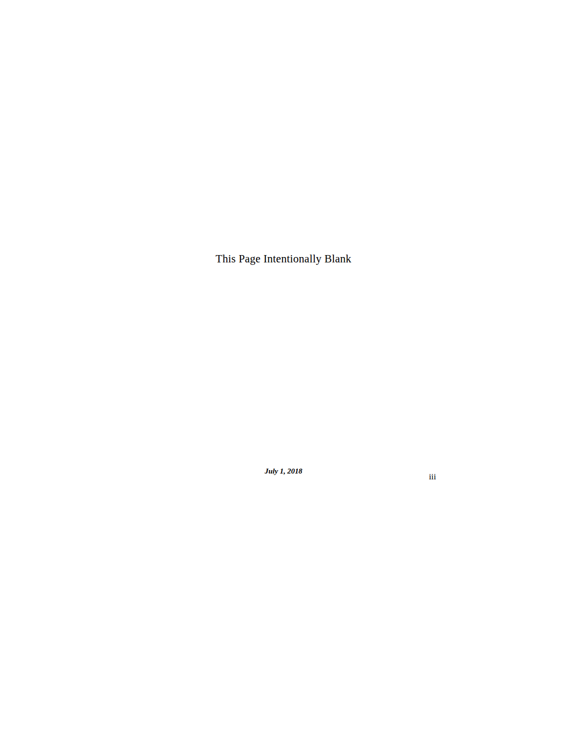This Page Intentionally Blank
July 1, 2018 iii